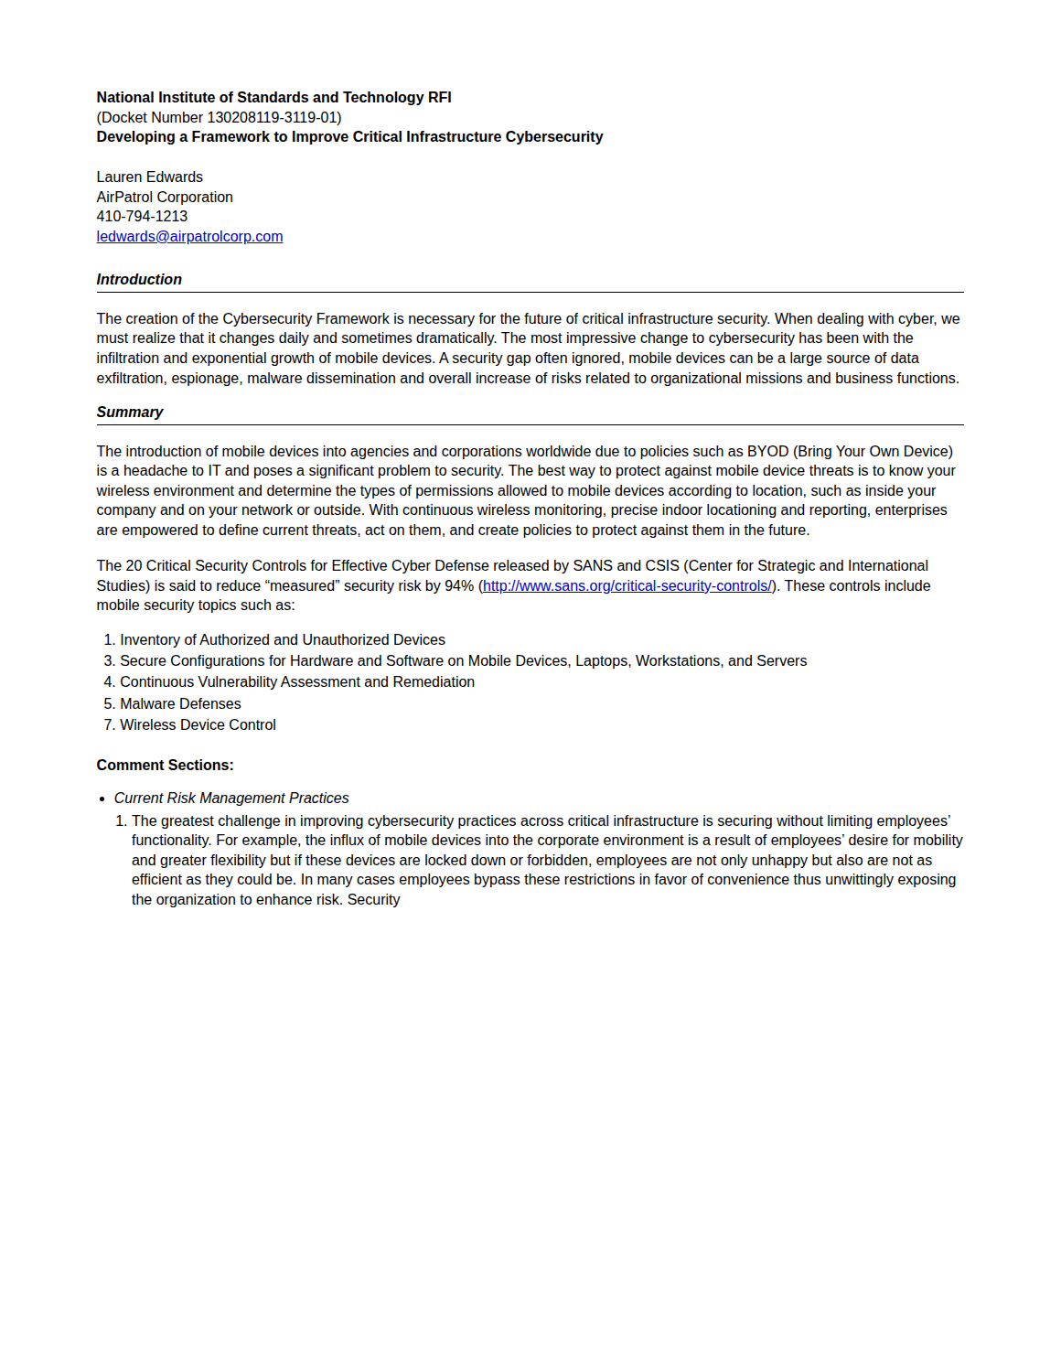National Institute of Standards and Technology RFI
(Docket Number 130208119-3119-01)
Developing a Framework to Improve Critical Infrastructure Cybersecurity
Lauren Edwards
AirPatrol Corporation
410-794-1213
ledwards@airpatrolcorp.com
Introduction
The creation of the Cybersecurity Framework is necessary for the future of critical infrastructure security. When dealing with cyber, we must realize that it changes daily and sometimes dramatically. The most impressive change to cybersecurity has been with the infiltration and exponential growth of mobile devices. A security gap often ignored, mobile devices can be a large source of data exfiltration, espionage, malware dissemination and overall increase of risks related to organizational missions and business functions.
Summary
The introduction of mobile devices into agencies and corporations worldwide due to policies such as BYOD (Bring Your Own Device) is a headache to IT and poses a significant problem to security. The best way to protect against mobile device threats is to know your wireless environment and determine the types of permissions allowed to mobile devices according to location, such as inside your company and on your network or outside. With continuous wireless monitoring, precise indoor locationing and reporting, enterprises are empowered to define current threats, act on them, and create policies to protect against them in the future.
The 20 Critical Security Controls for Effective Cyber Defense released by SANS and CSIS (Center for Strategic and International Studies) is said to reduce “measured” security risk by 94% (http://www.sans.org/critical-security-controls/). These controls include mobile security topics such as:
Inventory of Authorized and Unauthorized Devices
Secure Configurations for Hardware and Software on Mobile Devices, Laptops, Workstations, and Servers
Continuous Vulnerability Assessment and Remediation
Malware Defenses
Wireless Device Control
Comment Sections:
Current Risk Management Practices
The greatest challenge in improving cybersecurity practices across critical infrastructure is securing without limiting employees’ functionality. For example, the influx of mobile devices into the corporate environment is a result of employees’ desire for mobility and greater flexibility but if these devices are locked down or forbidden, employees are not only unhappy but also are not as efficient as they could be. In many cases employees bypass these restrictions in favor of convenience thus unwittingly exposing the organization to enhance risk. Security